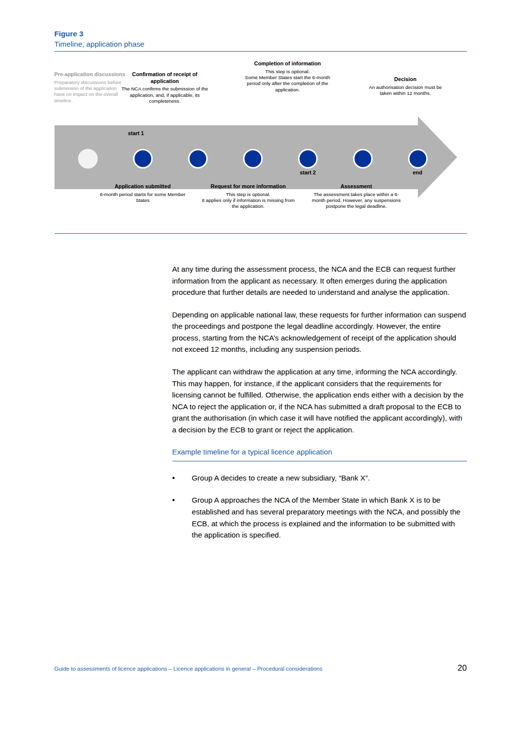Figure 3
Timeline, application phase
Pre-application discussions Preparatory discussions before submission of the application have no impact on the overall timeline.
Confirmation of receipt of application The NCA confirms the submission of the application, and, if applicable, its completeness.
Completion of information This step is optional.
Some Member States start the 6-month period only after the completion of the application.
Decision An authorisation decision must be taken within 12 months.
start 1
start 2
end
Application submitted 6-month period starts for some Member States
Request for more information This step is optional.
It applies only if information is missing from the application.
Assessment The assessment takes place within a 6- month period. However, any suspensions postpone the legal deadline.
At any time during the assessment process, the NCA and the ECB can request further information from the applicant as necessary. It often emerges during the application procedure that further details are needed to understand and analyse the application.
Depending on applicable national law, these requests for further information can suspend the proceedings and postpone the legal deadline accordingly. However, the entire process, starting from the NCA’s acknowledgement of receipt of the application should not exceed 12 months, including any suspension periods.
The applicant can withdraw the application at any time, informing the NCA accordingly. This may happen, for instance, if the applicant considers that the requirements for licensing cannot be fulfilled. Otherwise, the application ends either with a decision by the NCA to reject the application or, if the NCA has submitted a draft proposal to the ECB to grant the authorisation (in which case it will have notified the applicant accordingly), with a decision by the ECB to grant or reject the application.
Example timeline for a typical licence application
Group A decides to create a new subsidiary, “Bank X”.
Group A approaches the NCA of the Member State in which Bank X is to be established and has several preparatory meetings with the NCA, and possibly the ECB, at which the process is explained and the information to be submitted with the application is specified.
Guide to assessments of licence applications – Licence applications in general – Procedural considerations
20